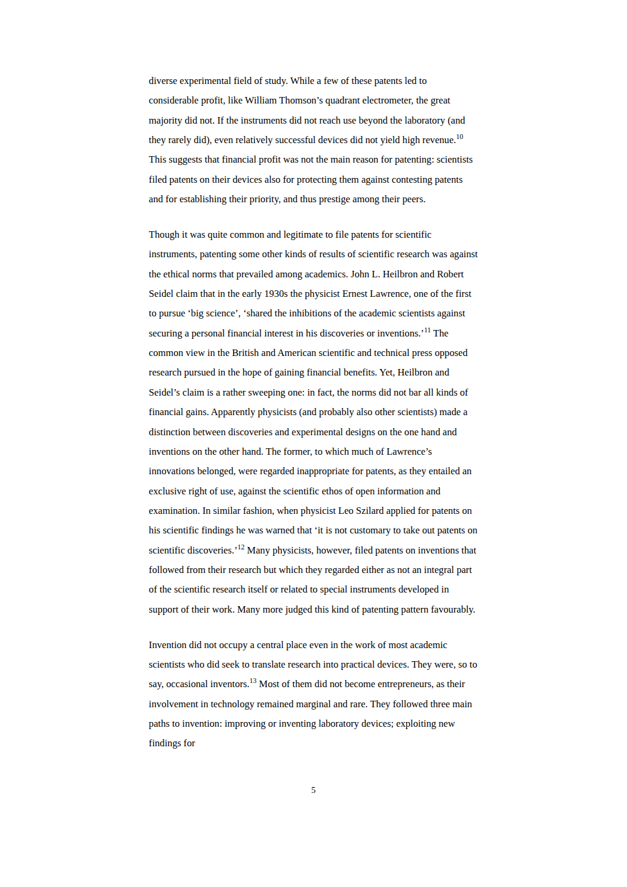diverse experimental field of study. While a few of these patents led to considerable profit, like William Thomson’s quadrant electrometer, the great majority did not. If the instruments did not reach use beyond the laboratory (and they rarely did), even relatively successful devices did not yield high revenue.10 This suggests that financial profit was not the main reason for patenting: scientists filed patents on their devices also for protecting them against contesting patents and for establishing their priority, and thus prestige among their peers.
Though it was quite common and legitimate to file patents for scientific instruments, patenting some other kinds of results of scientific research was against the ethical norms that prevailed among academics. John L. Heilbron and Robert Seidel claim that in the early 1930s the physicist Ernest Lawrence, one of the first to pursue ‘big science’, ‘shared the inhibitions of the academic scientists against securing a personal financial interest in his discoveries or inventions.’11 The common view in the British and American scientific and technical press opposed research pursued in the hope of gaining financial benefits. Yet, Heilbron and Seidel’s claim is a rather sweeping one: in fact, the norms did not bar all kinds of financial gains. Apparently physicists (and probably also other scientists) made a distinction between discoveries and experimental designs on the one hand and inventions on the other hand. The former, to which much of Lawrence’s innovations belonged, were regarded inappropriate for patents, as they entailed an exclusive right of use, against the scientific ethos of open information and examination. In similar fashion, when physicist Leo Szilard applied for patents on his scientific findings he was warned that ‘it is not customary to take out patents on scientific discoveries.’12 Many physicists, however, filed patents on inventions that followed from their research but which they regarded either as not an integral part of the scientific research itself or related to special instruments developed in support of their work. Many more judged this kind of patenting pattern favourably.
Invention did not occupy a central place even in the work of most academic scientists who did seek to translate research into practical devices. They were, so to say, occasional inventors.13 Most of them did not become entrepreneurs, as their involvement in technology remained marginal and rare. They followed three main paths to invention: improving or inventing laboratory devices; exploiting new findings for
5